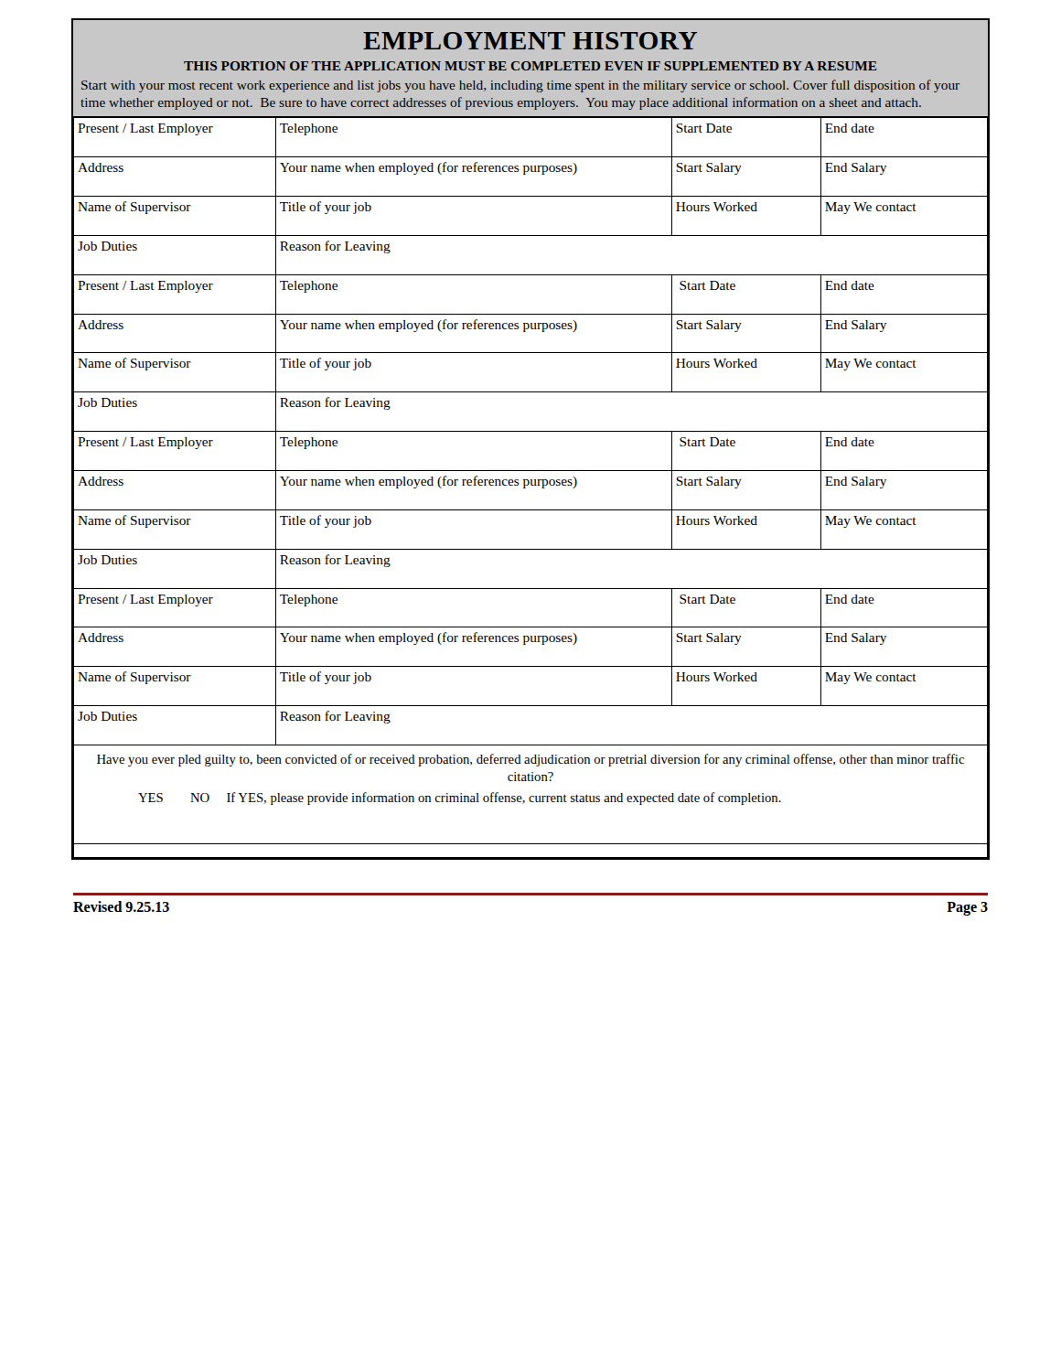EMPLOYMENT HISTORY
THIS PORTION OF THE APPLICATION MUST BE COMPLETED EVEN IF SUPPLEMENTED BY A RESUME
Start with your most recent work experience and list jobs you have held, including time spent in the military service or school. Cover full disposition of your time whether employed or not. Be sure to have correct addresses of previous employers. You may place additional information on a sheet and attach.
| Present / Last Employer | Telephone | Start Date | End date |
| Address | Your name when employed (for references purposes) | Start Salary | End Salary |
| Name of Supervisor | Title of your job | Hours Worked | May We contact |
| Job Duties | Reason for Leaving |
| Present / Last Employer | Telephone | Start Date | End date |
| Address | Your name when employed (for references purposes) | Start Salary | End Salary |
| Name of Supervisor | Title of your job | Hours Worked | May We contact |
| Job Duties | Reason for Leaving |
| Present / Last Employer | Telephone | Start Date | End date |
| Address | Your name when employed (for references purposes) | Start Salary | End Salary |
| Name of Supervisor | Title of your job | Hours Worked | May We contact |
| Job Duties | Reason for Leaving |
| Present / Last Employer | Telephone | Start Date | End date |
| Address | Your name when employed (for references purposes) | Start Salary | End Salary |
| Name of Supervisor | Title of your job | Hours Worked | May We contact |
| Job Duties | Reason for Leaving |
| Have you ever pled guilty to, been convicted of or received probation, deferred adjudication or pretrial diversion for any criminal offense, other than minor traffic citation? YES NO If YES, please provide information on criminal offense, current status and expected date of completion. |
Revised 9.25.13 Page 3